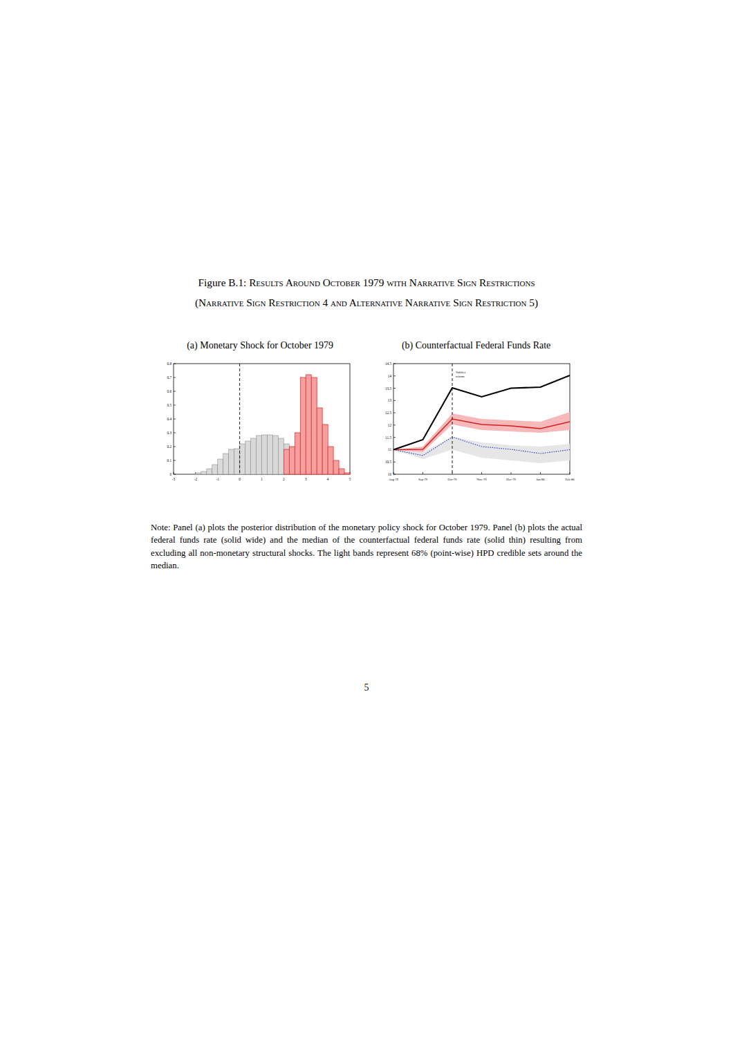Figure B.1: Results Around October 1979 with Narrative Sign Restrictions
(Narrative Sign Restriction 4 and Alternative Narrative Sign Restriction 5)
(a) Monetary Shock for October 1979
0 0.1 0.2 0.3 0.4 0.5 0.6 0.7 0.8 -3 -2 -1 0 1 2 3 4 5
(b) Counterfactual Federal Funds Rate
10 10.5 11 11.5 12 12.5 13 13.5 14 14.5 Aug-79 Sep-79 Oct-79 Nov-79 Dec-79 Jan-80 Feb-80 Volcker reform
Note: Panel (a) plots the posterior distribution of the monetary policy shock for October 1979. Panel (b) plots the actual federal funds rate (solid wide) and the median of the counterfactual federal funds rate (solid thin) resulting from excluding all non-monetary structural shocks. The light bands represent 68% (point-wise) HPD credible sets around the median.
5